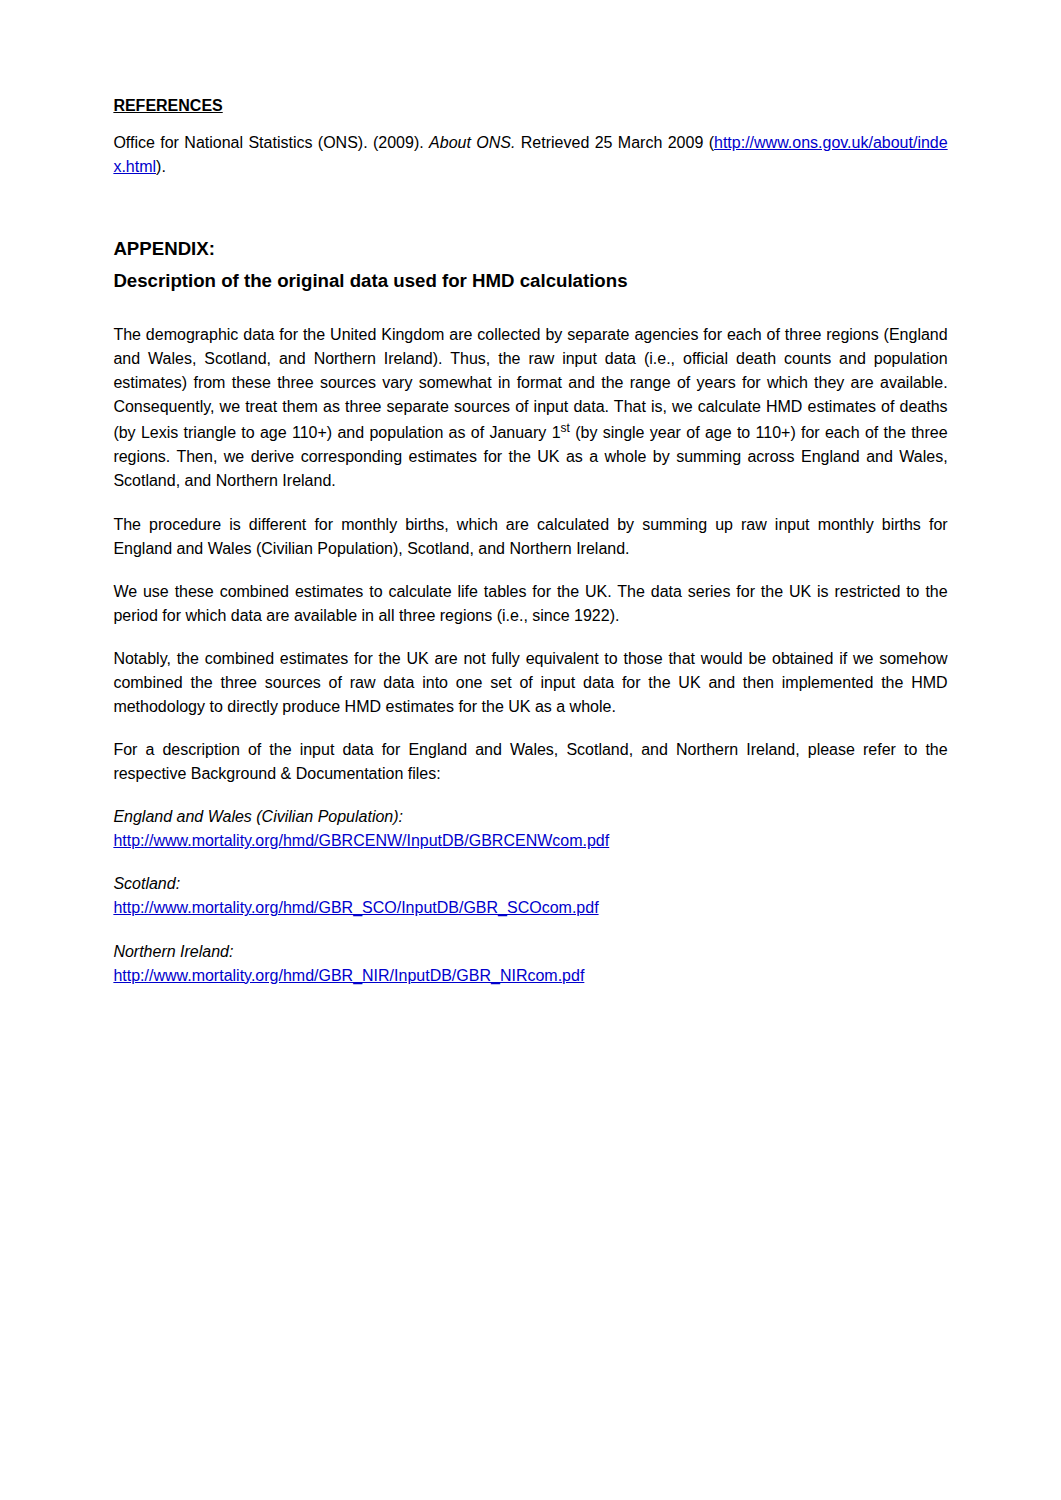REFERENCES
Office for National Statistics (ONS). (2009). About ONS. Retrieved 25 March 2009 (http://www.ons.gov.uk/about/index.html).
APPENDIX:
Description of the original data used for HMD calculations
The demographic data for the United Kingdom are collected by separate agencies for each of three regions (England and Wales, Scotland, and Northern Ireland). Thus, the raw input data (i.e., official death counts and population estimates) from these three sources vary somewhat in format and the range of years for which they are available. Consequently, we treat them as three separate sources of input data. That is, we calculate HMD estimates of deaths (by Lexis triangle to age 110+) and population as of January 1st (by single year of age to 110+) for each of the three regions. Then, we derive corresponding estimates for the UK as a whole by summing across England and Wales, Scotland, and Northern Ireland.
The procedure is different for monthly births, which are calculated by summing up raw input monthly births for England and Wales (Civilian Population), Scotland, and Northern Ireland.
We use these combined estimates to calculate life tables for the UK. The data series for the UK is restricted to the period for which data are available in all three regions (i.e., since 1922).
Notably, the combined estimates for the UK are not fully equivalent to those that would be obtained if we somehow combined the three sources of raw data into one set of input data for the UK and then implemented the HMD methodology to directly produce HMD estimates for the UK as a whole.
For a description of the input data for England and Wales, Scotland, and Northern Ireland, please refer to the respective Background & Documentation files:
England and Wales (Civilian Population): http://www.mortality.org/hmd/GBRCENW/InputDB/GBRCENWcom.pdf
Scotland: http://www.mortality.org/hmd/GBR_SCO/InputDB/GBR_SCOcom.pdf
Northern Ireland: http://www.mortality.org/hmd/GBR_NIR/InputDB/GBR_NIRcom.pdf